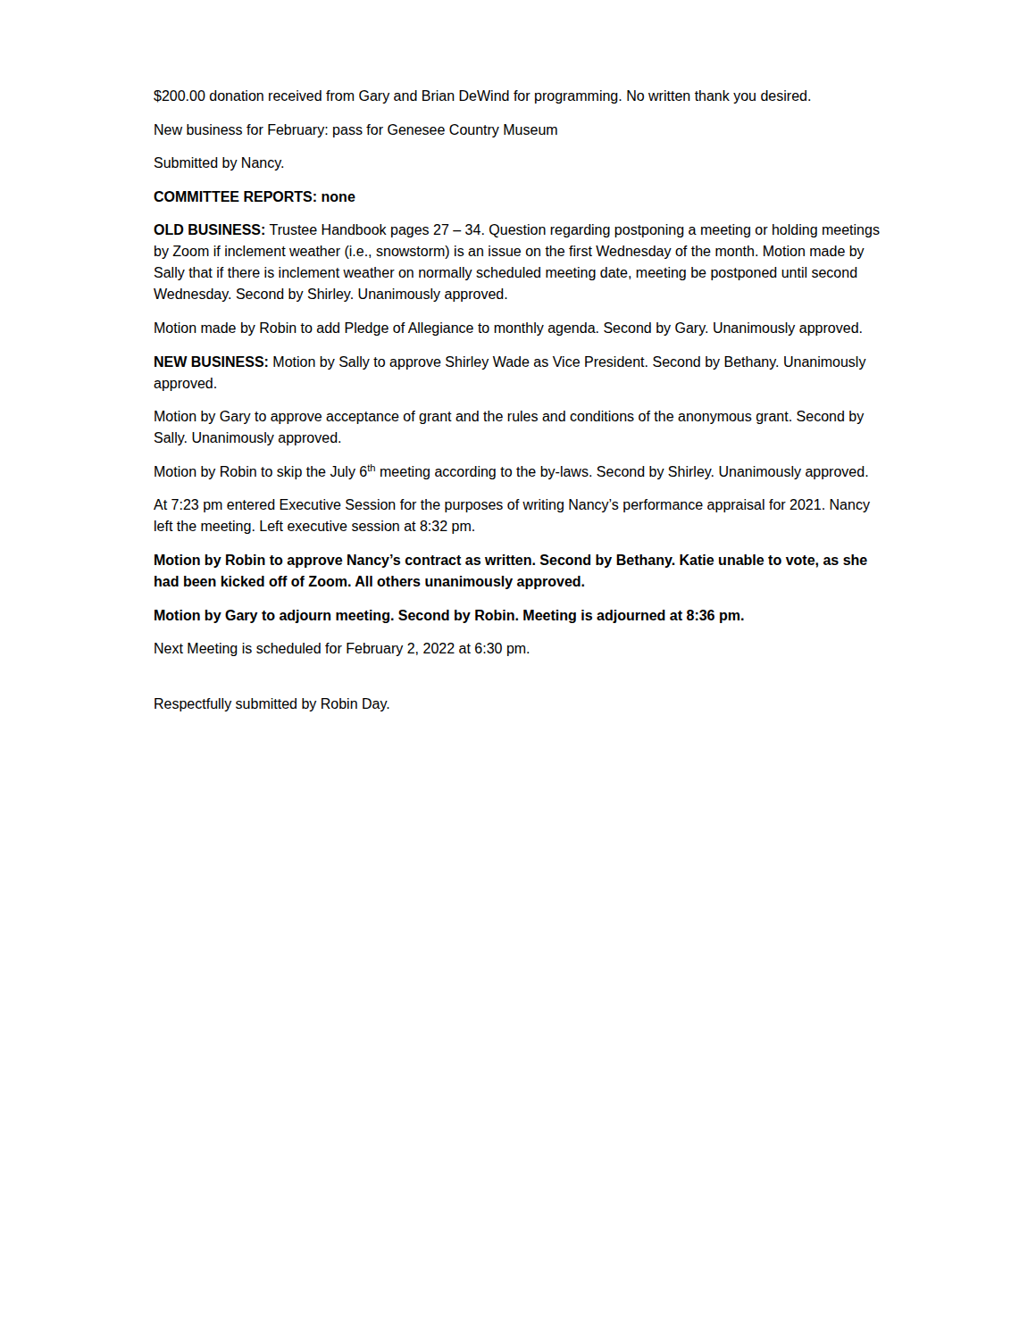$200.00 donation received from Gary and Brian DeWind for programming. No written thank you desired.
New business for February: pass for Genesee Country Museum
Submitted by Nancy.
COMMITTEE REPORTS: none
OLD BUSINESS: Trustee Handbook pages 27 – 34. Question regarding postponing a meeting or holding meetings by Zoom if inclement weather (i.e., snowstorm) is an issue on the first Wednesday of the month. Motion made by Sally that if there is inclement weather on normally scheduled meeting date, meeting be postponed until second Wednesday. Second by Shirley. Unanimously approved.
Motion made by Robin to add Pledge of Allegiance to monthly agenda. Second by Gary. Unanimously approved.
NEW BUSINESS: Motion by Sally to approve Shirley Wade as Vice President. Second by Bethany. Unanimously approved.
Motion by Gary to approve acceptance of grant and the rules and conditions of the anonymous grant. Second by Sally. Unanimously approved.
Motion by Robin to skip the July 6th meeting according to the by-laws. Second by Shirley. Unanimously approved.
At 7:23 pm entered Executive Session for the purposes of writing Nancy’s performance appraisal for 2021. Nancy left the meeting. Left executive session at 8:32 pm.
Motion by Robin to approve Nancy’s contract as written. Second by Bethany. Katie unable to vote, as she had been kicked off of Zoom. All others unanimously approved.
Motion by Gary to adjourn meeting. Second by Robin. Meeting is adjourned at 8:36 pm.
Next Meeting is scheduled for February 2, 2022 at 6:30 pm.
Respectfully submitted by Robin Day.